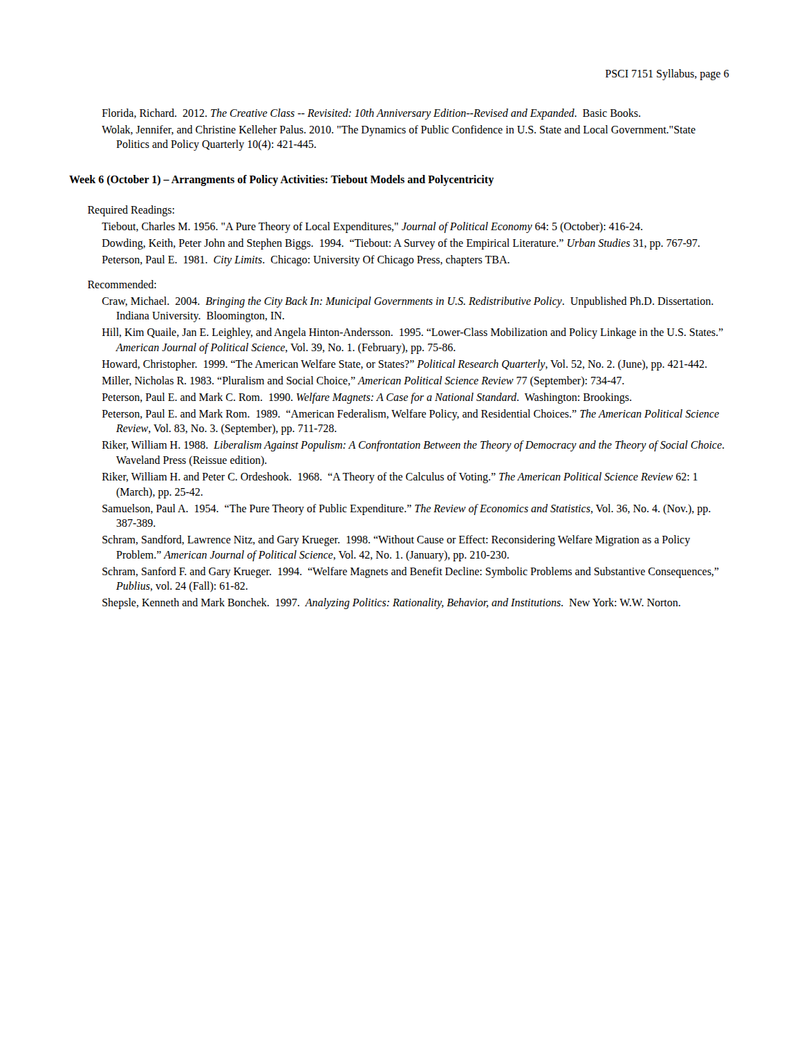PSCI 7151 Syllabus, page 6
Florida, Richard. 2012. The Creative Class -- Revisited: 10th Anniversary Edition--Revised and Expanded. Basic Books.
Wolak, Jennifer, and Christine Kelleher Palus. 2010. "The Dynamics of Public Confidence in U.S. State and Local Government."State Politics and Policy Quarterly 10(4): 421-445.
Week 6 (October 1) – Arrangments of Policy Activities: Tiebout Models and Polycentricity
Required Readings:
Tiebout, Charles M. 1956. "A Pure Theory of Local Expenditures," Journal of Political Economy 64: 5 (October): 416-24.
Dowding, Keith, Peter John and Stephen Biggs. 1994. “Tiebout: A Survey of the Empirical Literature.” Urban Studies 31, pp. 767-97.
Peterson, Paul E. 1981. City Limits. Chicago: University Of Chicago Press, chapters TBA.
Recommended:
Craw, Michael. 2004. Bringing the City Back In: Municipal Governments in U.S. Redistributive Policy. Unpublished Ph.D. Dissertation. Indiana University. Bloomington, IN.
Hill, Kim Quaile, Jan E. Leighley, and Angela Hinton-Andersson. 1995. “Lower-Class Mobilization and Policy Linkage in the U.S. States.” American Journal of Political Science, Vol. 39, No. 1. (February), pp. 75-86.
Howard, Christopher. 1999. “The American Welfare State, or States?” Political Research Quarterly, Vol. 52, No. 2. (June), pp. 421-442.
Miller, Nicholas R. 1983. “Pluralism and Social Choice,” American Political Science Review 77 (September): 734-47.
Peterson, Paul E. and Mark C. Rom. 1990. Welfare Magnets: A Case for a National Standard. Washington: Brookings.
Peterson, Paul E. and Mark Rom. 1989. “American Federalism, Welfare Policy, and Residential Choices.” The American Political Science Review, Vol. 83, No. 3. (September), pp. 711-728.
Riker, William H. 1988. Liberalism Against Populism: A Confrontation Between the Theory of Democracy and the Theory of Social Choice. Waveland Press (Reissue edition).
Riker, William H. and Peter C. Ordeshook. 1968. “A Theory of the Calculus of Voting.” The American Political Science Review 62: 1 (March), pp. 25-42.
Samuelson, Paul A. 1954. “The Pure Theory of Public Expenditure.” The Review of Economics and Statistics, Vol. 36, No. 4. (Nov.), pp. 387-389.
Schram, Sandford, Lawrence Nitz, and Gary Krueger. 1998. “Without Cause or Effect: Reconsidering Welfare Migration as a Policy Problem.” American Journal of Political Science, Vol. 42, No. 1. (January), pp. 210-230.
Schram, Sanford F. and Gary Krueger. 1994. “Welfare Magnets and Benefit Decline: Symbolic Problems and Substantive Consequences,” Publius, vol. 24 (Fall): 61-82.
Shepsle, Kenneth and Mark Bonchek. 1997. Analyzing Politics: Rationality, Behavior, and Institutions. New York: W.W. Norton.